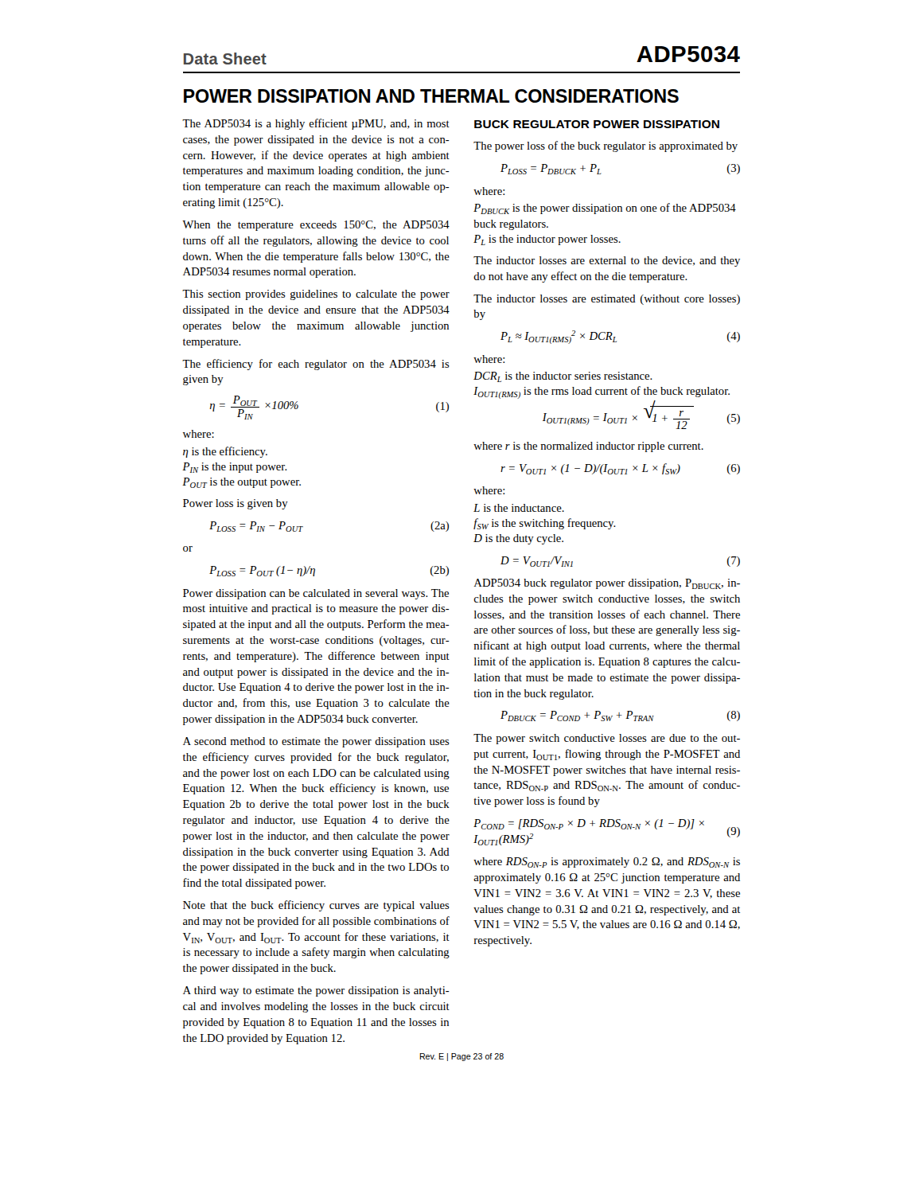Data Sheet
ADP5034
POWER DISSIPATION AND THERMAL CONSIDERATIONS
The ADP5034 is a highly efficient µPMU, and, in most cases, the power dissipated in the device is not a concern. However, if the device operates at high ambient temperatures and maximum loading condition, the junction temperature can reach the maximum allowable operating limit (125°C).
When the temperature exceeds 150°C, the ADP5034 turns off all the regulators, allowing the device to cool down. When the die temperature falls below 130°C, the ADP5034 resumes normal operation.
This section provides guidelines to calculate the power dissipated in the device and ensure that the ADP5034 operates below the maximum allowable junction temperature.
The efficiency for each regulator on the ADP5034 is given by
η = POUT PIN ×100%
(1)
where:
η is the efficiency.
PIN is the input power.
POUT is the output power.
Power loss is given by
PLOSS = PIN − POUT
(2a)
or
PLOSS = POUT (1− η)/η
(2b)
Power dissipation can be calculated in several ways. The most intuitive and practical is to measure the power dissipated at the input and all the outputs. Perform the measurements at the worst-case conditions (voltages, currents, and temperature). The difference between input and output power is dissipated in the device and the inductor. Use Equation 4 to derive the power lost in the inductor and, from this, use Equation 3 to calculate the power dissipation in the ADP5034 buck converter.
A second method to estimate the power dissipation uses the efficiency curves provided for the buck regulator, and the power lost on each LDO can be calculated using Equation 12. When the buck efficiency is known, use Equation 2b to derive the total power lost in the buck regulator and inductor, use Equation 4 to derive the power lost in the inductor, and then calculate the power dissipation in the buck converter using Equation 3. Add the power dissipated in the buck and in the two LDOs to find the total dissipated power.
Note that the buck efficiency curves are typical values and may not be provided for all possible combinations of VIN, VOUT, and IOUT. To account for these variations, it is necessary to include a safety margin when calculating the power dissipated in the buck.
A third way to estimate the power dissipation is analytical and involves modeling the losses in the buck circuit provided by Equation 8 to Equation 11 and the losses in the LDO provided by Equation 12.
BUCK REGULATOR POWER DISSIPATION
The power loss of the buck regulator is approximated by
PLOSS = PDBUCK + PL
(3)
where:
PDBUCK is the power dissipation on one of the ADP5034 buck regulators.
PL is the inductor power losses.
The inductor losses are external to the device, and they do not have any effect on the die temperature.
The inductor losses are estimated (without core losses) by
PL ≈ IOUT1(RMS)2 × DCRL
(4)
where:
DCRL is the inductor series resistance.
IOUT1(RMS) is the rms load current of the buck regulator.
IOUT1(RMS) = IOUT1 × 1 + r 12
(5)
where r is the normalized inductor ripple current.
r = VOUT1 × (1 − D)/(IOUT1 × L × fSW)
(6)
where:
L is the inductance.
fSW is the switching frequency.
D is the duty cycle.
D = VOUT1/VIN1
(7)
ADP5034 buck regulator power dissipation, PDBUCK, includes the power switch conductive losses, the switch losses, and the transition losses of each channel. There are other sources of loss, but these are generally less significant at high output load currents, where the thermal limit of the application is. Equation 8 captures the calculation that must be made to estimate the power dissipation in the buck regulator.
PDBUCK = PCOND + PSW + PTRAN
(8)
The power switch conductive losses are due to the output current, IOUT1, flowing through the P-MOSFET and the N-MOSFET power switches that have internal resistance, RDSON-P and RDSON-N. The amount of conductive power loss is found by
PCOND = [RDSON-P × D + RDSON-N × (1 − D)] × IOUT1(RMS)2
(9)
where RDSON-P is approximately 0.2 Ω, and RDSON-N is approximately 0.16 Ω at 25°C junction temperature and VIN1 = VIN2 = 3.6 V. At VIN1 = VIN2 = 2.3 V, these values change to 0.31 Ω and 0.21 Ω, respectively, and at VIN1 = VIN2 = 5.5 V, the values are 0.16 Ω and 0.14 Ω, respectively.
Rev. E | Page 23 of 28